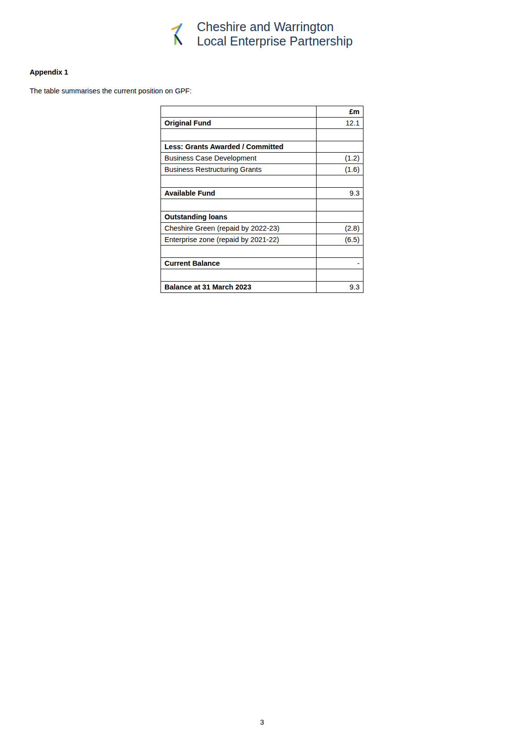Cheshire and Warrington
Local Enterprise Partnership
Appendix 1
The table summarises the current position on GPF:
| | £m |
| Original Fund | 12.1 |
| Less: Grants Awarded / Committed | |
| Business Case Development | (1.2) |
| Business Restructuring Grants | (1.6) |
| Available Fund | 9.3 |
| Outstanding loans | |
| Cheshire Green (repaid by 2022-23) | (2.8) |
| Enterprise zone (repaid by 2021-22) | (6.5) |
| Current Balance | - |
| Balance at 31 March 2023 | 9.3 |
3